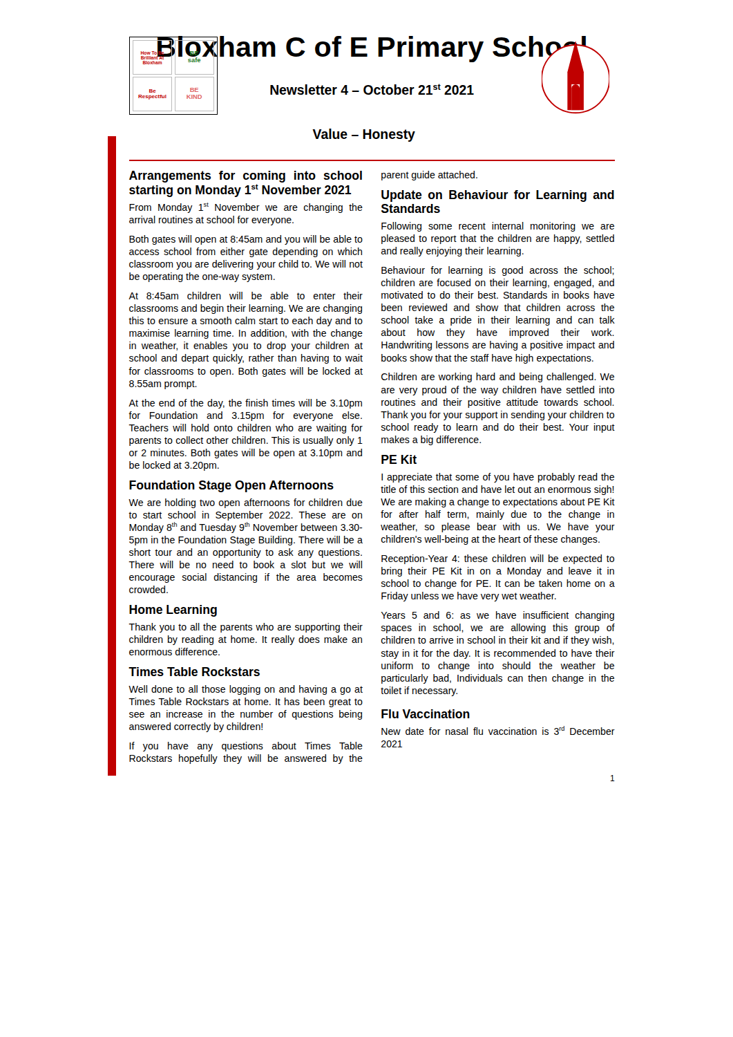How To Be
Brilliant At
Bloxham
BE
safe
Be
Respectful
BE
KIND
Bloxham C of E Primary School
Newsletter 4 – October 21st 2021
Value – Honesty
Arrangements for coming into school starting on Monday 1st November 2021
From Monday 1st November we are changing the arrival routines at school for everyone.
Both gates will open at 8:45am and you will be able to access school from either gate depending on which classroom you are delivering your child to. We will not be operating the one-way system.
At 8:45am children will be able to enter their classrooms and begin their learning. We are changing this to ensure a smooth calm start to each day and to maximise learning time. In addition, with the change in weather, it enables you to drop your children at school and depart quickly, rather than having to wait for classrooms to open. Both gates will be locked at 8.55am prompt.
At the end of the day, the finish times will be 3.10pm for Foundation and 3.15pm for everyone else. Teachers will hold onto children who are waiting for parents to collect other children. This is usually only 1 or 2 minutes. Both gates will be open at 3.10pm and be locked at 3.20pm.
Foundation Stage Open Afternoons
We are holding two open afternoons for children due to start school in September 2022. These are on Monday 8th and Tuesday 9th November between 3.30-5pm in the Foundation Stage Building. There will be a short tour and an opportunity to ask any questions. There will be no need to book a slot but we will encourage social distancing if the area becomes crowded.
Home Learning
Thank you to all the parents who are supporting their children by reading at home. It really does make an enormous difference.
Times Table Rockstars
Well done to all those logging on and having a go at Times Table Rockstars at home. It has been great to see an increase in the number of questions being answered correctly by children!
If you have any questions about Times Table Rockstars hopefully they will be answered by the parent guide attached.
Update on Behaviour for Learning and Standards
Following some recent internal monitoring we are pleased to report that the children are happy, settled and really enjoying their learning.
Behaviour for learning is good across the school; children are focused on their learning, engaged, and motivated to do their best. Standards in books have been reviewed and show that children across the school take a pride in their learning and can talk about how they have improved their work. Handwriting lessons are having a positive impact and books show that the staff have high expectations.
Children are working hard and being challenged. We are very proud of the way children have settled into routines and their positive attitude towards school. Thank you for your support in sending your children to school ready to learn and do their best. Your input makes a big difference.
PE Kit
I appreciate that some of you have probably read the title of this section and have let out an enormous sigh! We are making a change to expectations about PE Kit for after half term, mainly due to the change in weather, so please bear with us. We have your children's well-being at the heart of these changes.
Reception-Year 4: these children will be expected to bring their PE Kit in on a Monday and leave it in school to change for PE. It can be taken home on a Friday unless we have very wet weather.
Years 5 and 6: as we have insufficient changing spaces in school, we are allowing this group of children to arrive in school in their kit and if they wish, stay in it for the day. It is recommended to have their uniform to change into should the weather be particularly bad, Individuals can then change in the toilet if necessary.
Flu Vaccination
New date for nasal flu vaccination is 3rd December 2021
1